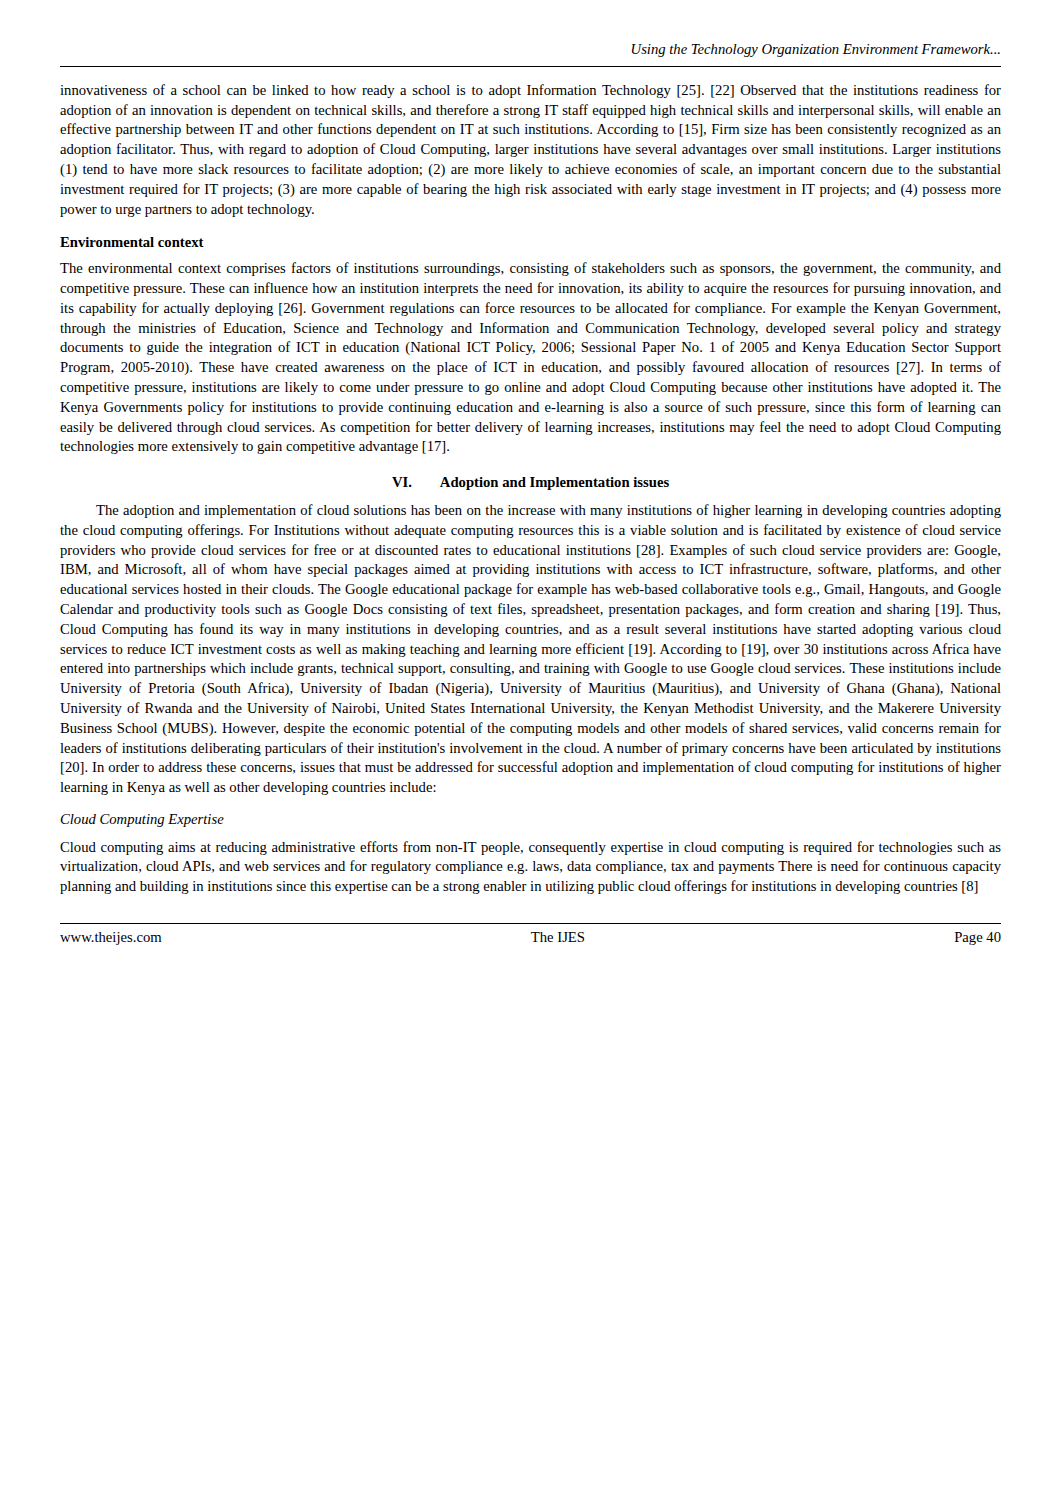Using the Technology Organization Environment Framework...
innovativeness of a school can be linked to how ready a school is to adopt Information Technology [25]. [22] Observed that the institutions readiness for adoption of an innovation is dependent on technical skills, and therefore a strong IT staff equipped high technical skills and interpersonal skills, will enable an effective partnership between IT and other functions dependent on IT at such institutions. According to [15], Firm size has been consistently recognized as an adoption facilitator. Thus, with regard to adoption of Cloud Computing, larger institutions have several advantages over small institutions. Larger institutions (1) tend to have more slack resources to facilitate adoption; (2) are more likely to achieve economies of scale, an important concern due to the substantial investment required for IT projects; (3) are more capable of bearing the high risk associated with early stage investment in IT projects; and (4) possess more power to urge partners to adopt technology.
Environmental context
The environmental context comprises factors of institutions surroundings, consisting of stakeholders such as sponsors, the government, the community, and competitive pressure. These can influence how an institution interprets the need for innovation, its ability to acquire the resources for pursuing innovation, and its capability for actually deploying [26]. Government regulations can force resources to be allocated for compliance. For example the Kenyan Government, through the ministries of Education, Science and Technology and Information and Communication Technology, developed several policy and strategy documents to guide the integration of ICT in education (National ICT Policy, 2006; Sessional Paper No. 1 of 2005 and Kenya Education Sector Support Program, 2005-2010). These have created awareness on the place of ICT in education, and possibly favoured allocation of resources [27]. In terms of competitive pressure, institutions are likely to come under pressure to go online and adopt Cloud Computing because other institutions have adopted it. The Kenya Governments policy for institutions to provide continuing education and e-learning is also a source of such pressure, since this form of learning can easily be delivered through cloud services. As competition for better delivery of learning increases, institutions may feel the need to adopt Cloud Computing technologies more extensively to gain competitive advantage [17].
VI. Adoption and Implementation issues
The adoption and implementation of cloud solutions has been on the increase with many institutions of higher learning in developing countries adopting the cloud computing offerings. For Institutions without adequate computing resources this is a viable solution and is facilitated by existence of cloud service providers who provide cloud services for free or at discounted rates to educational institutions [28]. Examples of such cloud service providers are: Google, IBM, and Microsoft, all of whom have special packages aimed at providing institutions with access to ICT infrastructure, software, platforms, and other educational services hosted in their clouds. The Google educational package for example has web-based collaborative tools e.g., Gmail, Hangouts, and Google Calendar and productivity tools such as Google Docs consisting of text files, spreadsheet, presentation packages, and form creation and sharing [19]. Thus, Cloud Computing has found its way in many institutions in developing countries, and as a result several institutions have started adopting various cloud services to reduce ICT investment costs as well as making teaching and learning more efficient [19]. According to [19], over 30 institutions across Africa have entered into partnerships which include grants, technical support, consulting, and training with Google to use Google cloud services. These institutions include University of Pretoria (South Africa), University of Ibadan (Nigeria), University of Mauritius (Mauritius), and University of Ghana (Ghana), National University of Rwanda and the University of Nairobi, United States International University, the Kenyan Methodist University, and the Makerere University Business School (MUBS). However, despite the economic potential of the computing models and other models of shared services, valid concerns remain for leaders of institutions deliberating particulars of their institution's involvement in the cloud. A number of primary concerns have been articulated by institutions [20]. In order to address these concerns, issues that must be addressed for successful adoption and implementation of cloud computing for institutions of higher learning in Kenya as well as other developing countries include:
Cloud Computing Expertise
Cloud computing aims at reducing administrative efforts from non-IT people, consequently expertise in cloud computing is required for technologies such as virtualization, cloud APIs, and web services and for regulatory compliance e.g. laws, data compliance, tax and payments There is need for continuous capacity planning and building in institutions since this expertise can be a strong enabler in utilizing public cloud offerings for institutions in developing countries [8]
www.theijes.com The IJES Page 40